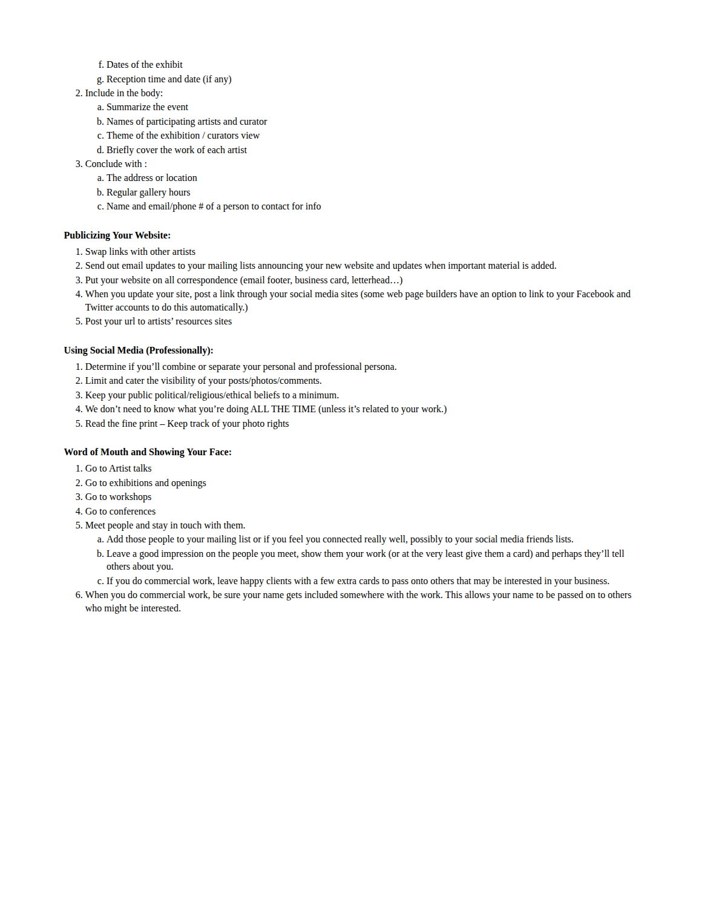Dates of the exhibit
Reception time and date (if any)
Include in the body:
Summarize the event
Names of participating artists and curator
Theme of the exhibition / curators view
Briefly cover the work of each artist
Conclude with :
The address or location
Regular gallery hours
Name and email/phone # of a person to contact for info
Publicizing Your Website:
Swap links with other artists
Send out email updates to your mailing lists announcing your new website and updates when important material is added.
Put your website on all correspondence (email footer, business card, letterhead…)
When you update your site, post a link through your social media sites (some web page builders have an option to link to your Facebook and Twitter accounts to do this automatically.)
Post your url to artists’ resources sites
Using Social Media (Professionally):
Determine if you’ll combine or separate your personal and professional persona.
Limit and cater the visibility of your posts/photos/comments.
Keep your public political/religious/ethical beliefs to a minimum.
We don’t need to know what you’re doing ALL THE TIME (unless it’s related to your work.)
Read the fine print – Keep track of your photo rights
Word of Mouth and Showing Your Face:
Go to Artist talks
Go to exhibitions and openings
Go to workshops
Go to conferences
Meet people and stay in touch with them.
Add those people to your mailing list or if you feel you connected really well, possibly to your social media friends lists.
Leave a good impression on the people you meet, show them your work (or at the very least give them a card) and perhaps they’ll tell others about you.
If you do commercial work, leave happy clients with a few extra cards to pass onto others that may be interested in your business.
When you do commercial work, be sure your name gets included somewhere with the work. This allows your name to be passed on to others who might be interested.